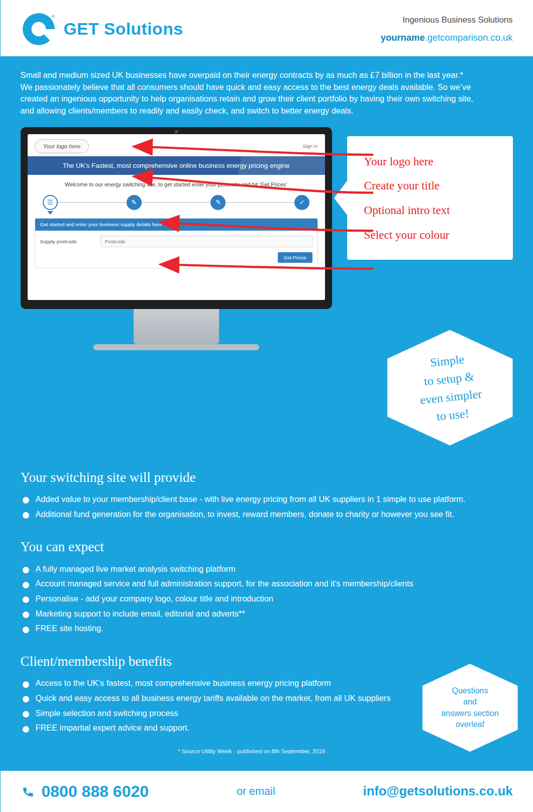®
GET Solutions
Ingenious Business Solutions
yourname.getcomparison.co.uk
Small and medium sized UK businesses have overpaid on their energy contracts by as much as £7 billion in the last year.*
We passionately believe that all consumers should have quick and easy access to the best energy deals available. So we’ve created an ingenious opportunity to help organisations retain and grow their client portfolio by having their own switching site, and allowing clients/members to readily and easily check, and switch to better energy deals.
Your logo here Sign in
The UK’s Fastest, most comprehensive online business energy pricing engine
Welcome to our energy switching site, to get started enter your postcode and hit ‘Get Prices’
☰ ✎ ✎ ✓
Get started and enter your business supply details here
Supply postcode
Get Prices
Your logo here
Create your title
Optional intro text
Select your colour
Simple
to setup &
even simpler
to use!
Your switching site will provide
Added value to your membership/client base - with live energy pricing from all UK suppliers in 1 simple to use platform.
Additional fund generation for the organisation, to invest, reward members, donate to charity or however you see fit.
You can expect
A fully managed live market analysis switching platform
Account managed service and full administration support, for the association and it’s membership/clients
Personalise - add your company logo, colour title and introduction
Marketing support to include email, editorial and adverts**
FREE site hosting.
Client/membership benefits
Access to the UK’s fastest, most comprehensive business energy pricing platform
Quick and easy access to all business energy tariffs available on the market, from all UK suppliers
Simple selection and switching process
FREE impartial expert advice and support.
* Source Utility Week - published on 8th September, 2016
Questions
and
answers section
overleaf
0800 888 6020
or email
info@getsolutions.co.uk